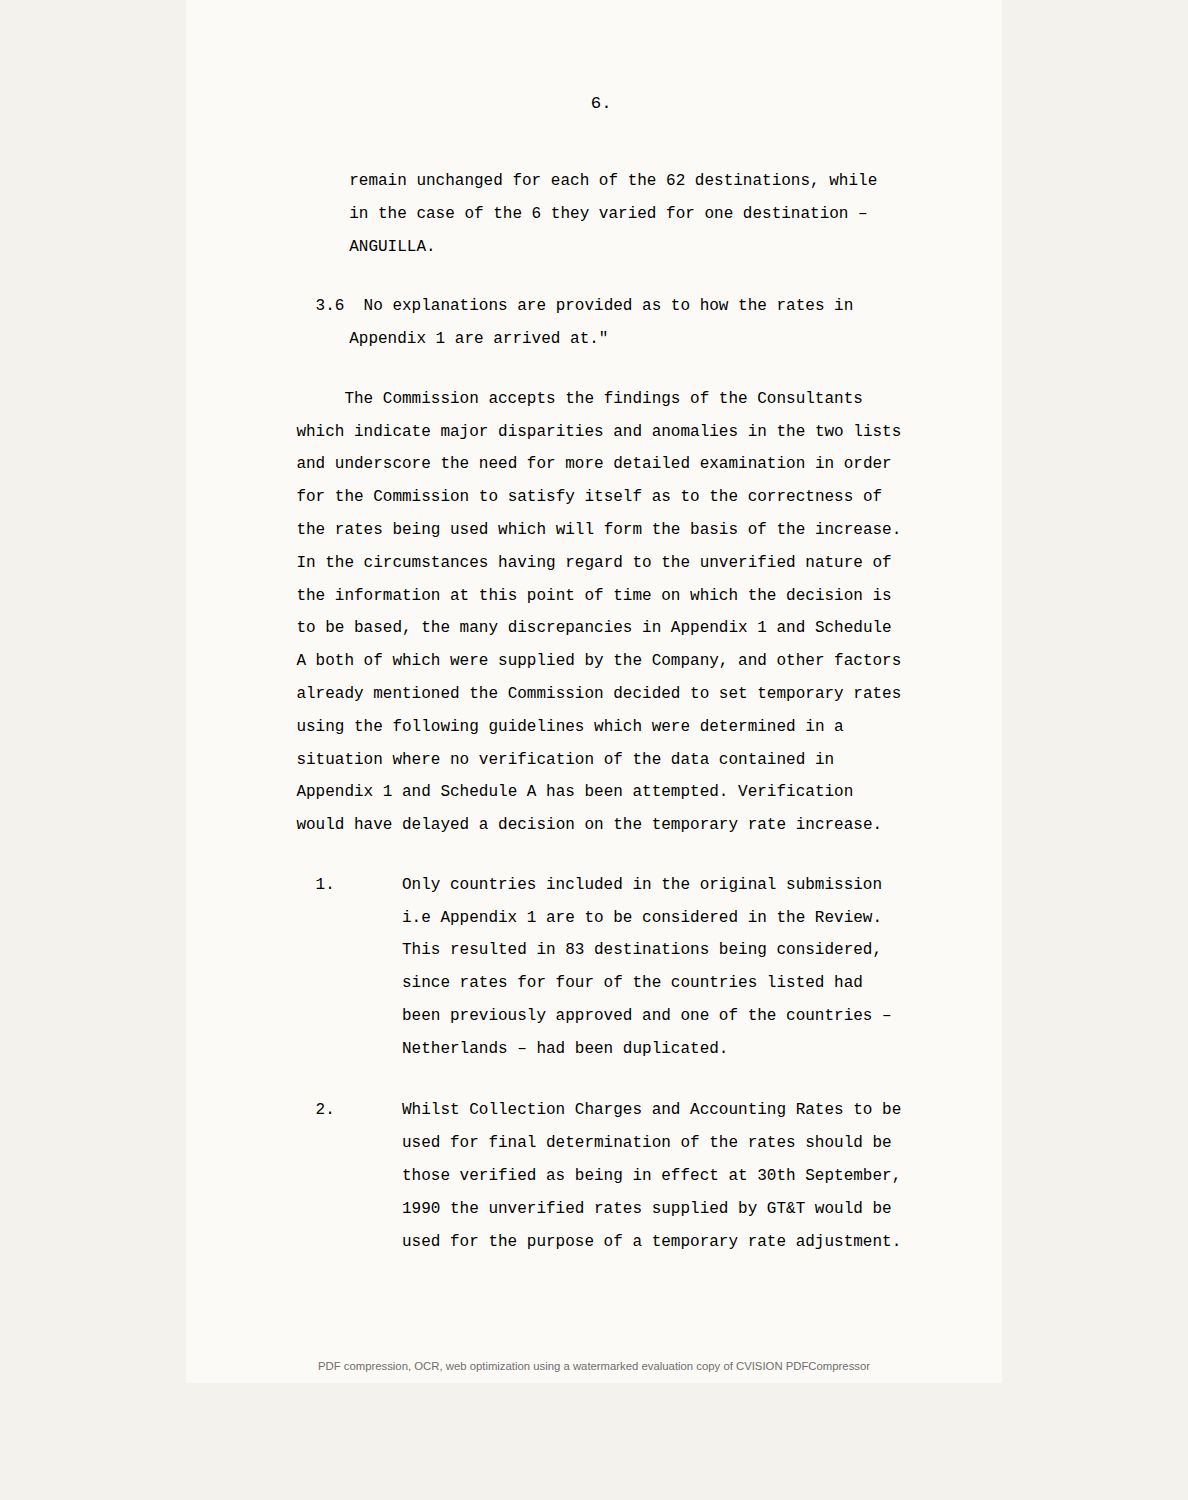6.
remain unchanged for each of the 62 destinations, while in the case of the 6 they varied for one destination – ANGUILLA.
3.6 No explanations are provided as to how the rates in Appendix 1 are arrived at."
The Commission accepts the findings of the Consultants which indicate major disparities and anomalies in the two lists and underscore the need for more detailed examination in order for the Commission to satisfy itself as to the correctness of the rates being used which will form the basis of the increase. In the circumstances having regard to the unverified nature of the information at this point of time on which the decision is to be based, the many discrepancies in Appendix 1 and Schedule A both of which were supplied by the Company, and other factors already mentioned the Commission decided to set temporary rates using the following guidelines which were determined in a situation where no verification of the data contained in Appendix 1 and Schedule A has been attempted. Verification would have delayed a decision on the temporary rate increase.
1. Only countries included in the original submission i.e Appendix 1 are to be considered in the Review. This resulted in 83 destinations being considered, since rates for four of the countries listed had been previously approved and one of the countries – Netherlands – had been duplicated.
2. Whilst Collection Charges and Accounting Rates to be used for final determination of the rates should be those verified as being in effect at 30th September, 1990 the unverified rates supplied by GT&T would be used for the purpose of a temporary rate adjustment.
PDF compression, OCR, web optimization using a watermarked evaluation copy of CVISION PDFCompressor